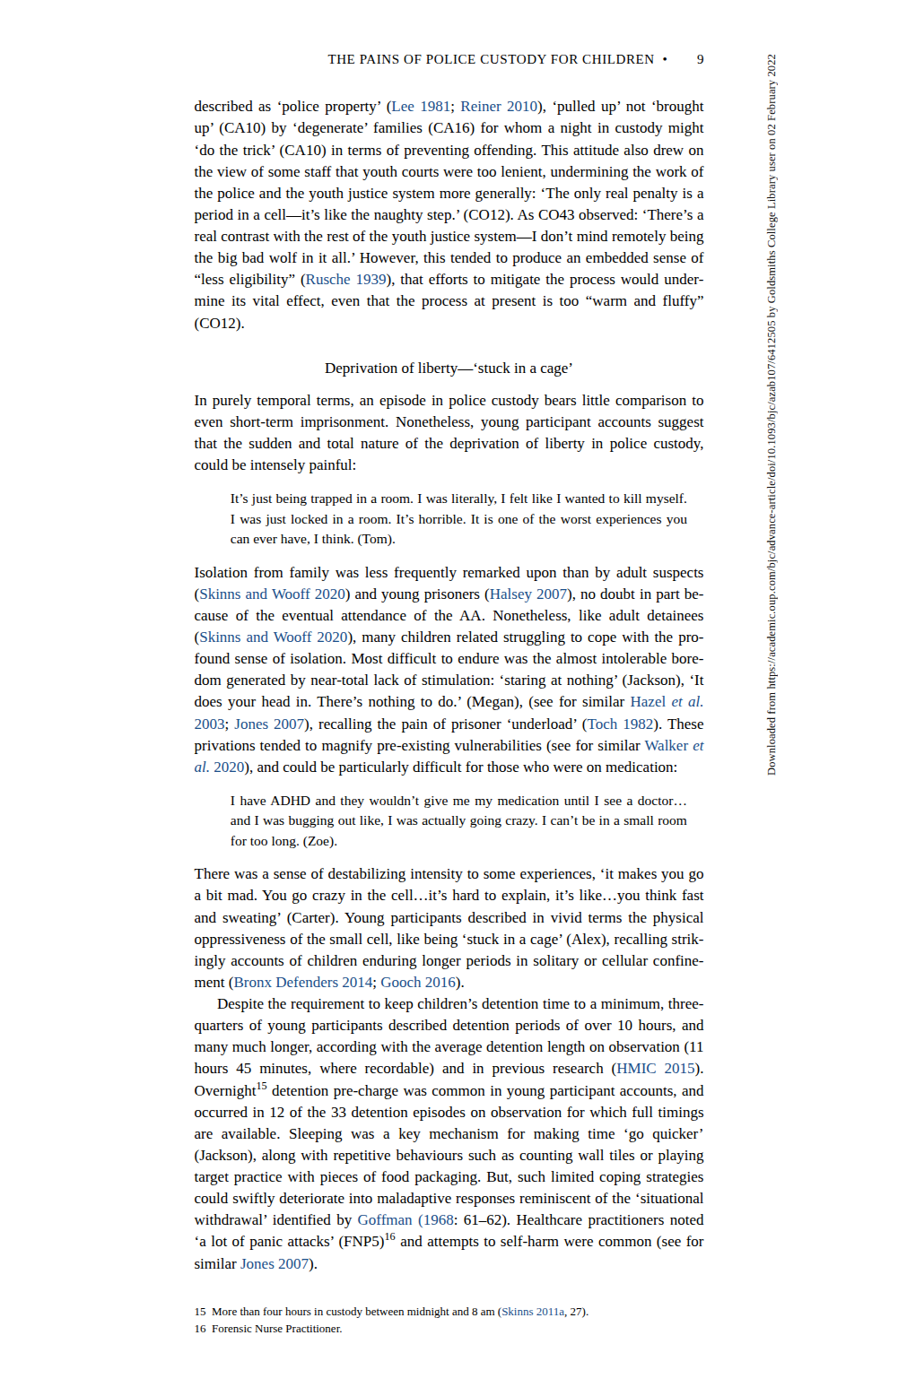Downloaded from https://academic.oup.com/bjc/advance-article/doi/10.1093/bjc/azab107/6412505 by Goldsmiths College Library user on 02 February 2022
THE PAINS OF POLICE CUSTODY FOR CHILDREN • 9
described as ‘police property’ (Lee 1981; Reiner 2010), ‘pulled up’ not ‘brought up’ (CA10) by ‘degenerate’ families (CA16) for whom a night in custody might ‘do the trick’ (CA10) in terms of preventing offending. This attitude also drew on the view of some staff that youth courts were too lenient, undermining the work of the police and the youth justice system more generally: ‘The only real penalty is a period in a cell—it’s like the naughty step.’ (CO12). As CO43 observed: ‘There’s a real contrast with the rest of the youth justice system—I don’t mind remotely being the big bad wolf in it all.’ However, this tended to produce an embedded sense of “less eligibility” (Rusche 1939), that efforts to mitigate the process would undermine its vital effect, even that the process at present is too “warm and fluffy” (CO12).
Deprivation of liberty—‘stuck in a cage’
In purely temporal terms, an episode in police custody bears little comparison to even short-term imprisonment. Nonetheless, young participant accounts suggest that the sudden and total nature of the deprivation of liberty in police custody, could be intensely painful:
It’s just being trapped in a room. I was literally, I felt like I wanted to kill myself. I was just locked in a room. It’s horrible. It is one of the worst experiences you can ever have, I think. (Tom).
Isolation from family was less frequently remarked upon than by adult suspects (Skinns and Wooff 2020) and young prisoners (Halsey 2007), no doubt in part because of the eventual attendance of the AA. Nonetheless, like adult detainees (Skinns and Wooff 2020), many children related struggling to cope with the profound sense of isolation. Most difficult to endure was the almost intolerable boredom generated by near-total lack of stimulation: ‘staring at nothing’ (Jackson), ‘It does your head in. There’s nothing to do.’ (Megan), (see for similar Hazel et al. 2003; Jones 2007), recalling the pain of prisoner ‘underload’ (Toch 1982). These privations tended to magnify pre-existing vulnerabilities (see for similar Walker et al. 2020), and could be particularly difficult for those who were on medication:
I have ADHD and they wouldn’t give me my medication until I see a doctor…and I was bugging out like, I was actually going crazy. I can’t be in a small room for too long. (Zoe).
There was a sense of destabilizing intensity to some experiences, ‘it makes you go a bit mad. You go crazy in the cell…it’s hard to explain, it’s like…you think fast and sweating’ (Carter). Young participants described in vivid terms the physical oppressiveness of the small cell, like being ‘stuck in a cage’ (Alex), recalling strikingly accounts of children enduring longer periods in solitary or cellular confinement (Bronx Defenders 2014; Gooch 2016).
Despite the requirement to keep children’s detention time to a minimum, three-quarters of young participants described detention periods of over 10 hours, and many much longer, according with the average detention length on observation (11 hours 45 minutes, where recordable) and in previous research (HMIC 2015). Overnight15 detention pre-charge was common in young participant accounts, and occurred in 12 of the 33 detention episodes on observation for which full timings are available. Sleeping was a key mechanism for making time ‘go quicker’ (Jackson), along with repetitive behaviours such as counting wall tiles or playing target practice with pieces of food packaging. But, such limited coping strategies could swiftly deteriorate into maladaptive responses reminiscent of the ‘situational withdrawal’ identified by Goffman (1968: 61–62). Healthcare practitioners noted ‘a lot of panic attacks’ (FNP5)16 and attempts to self-harm were common (see for similar Jones 2007).
15 More than four hours in custody between midnight and 8 am (Skinns 2011a, 27).
16 Forensic Nurse Practitioner.